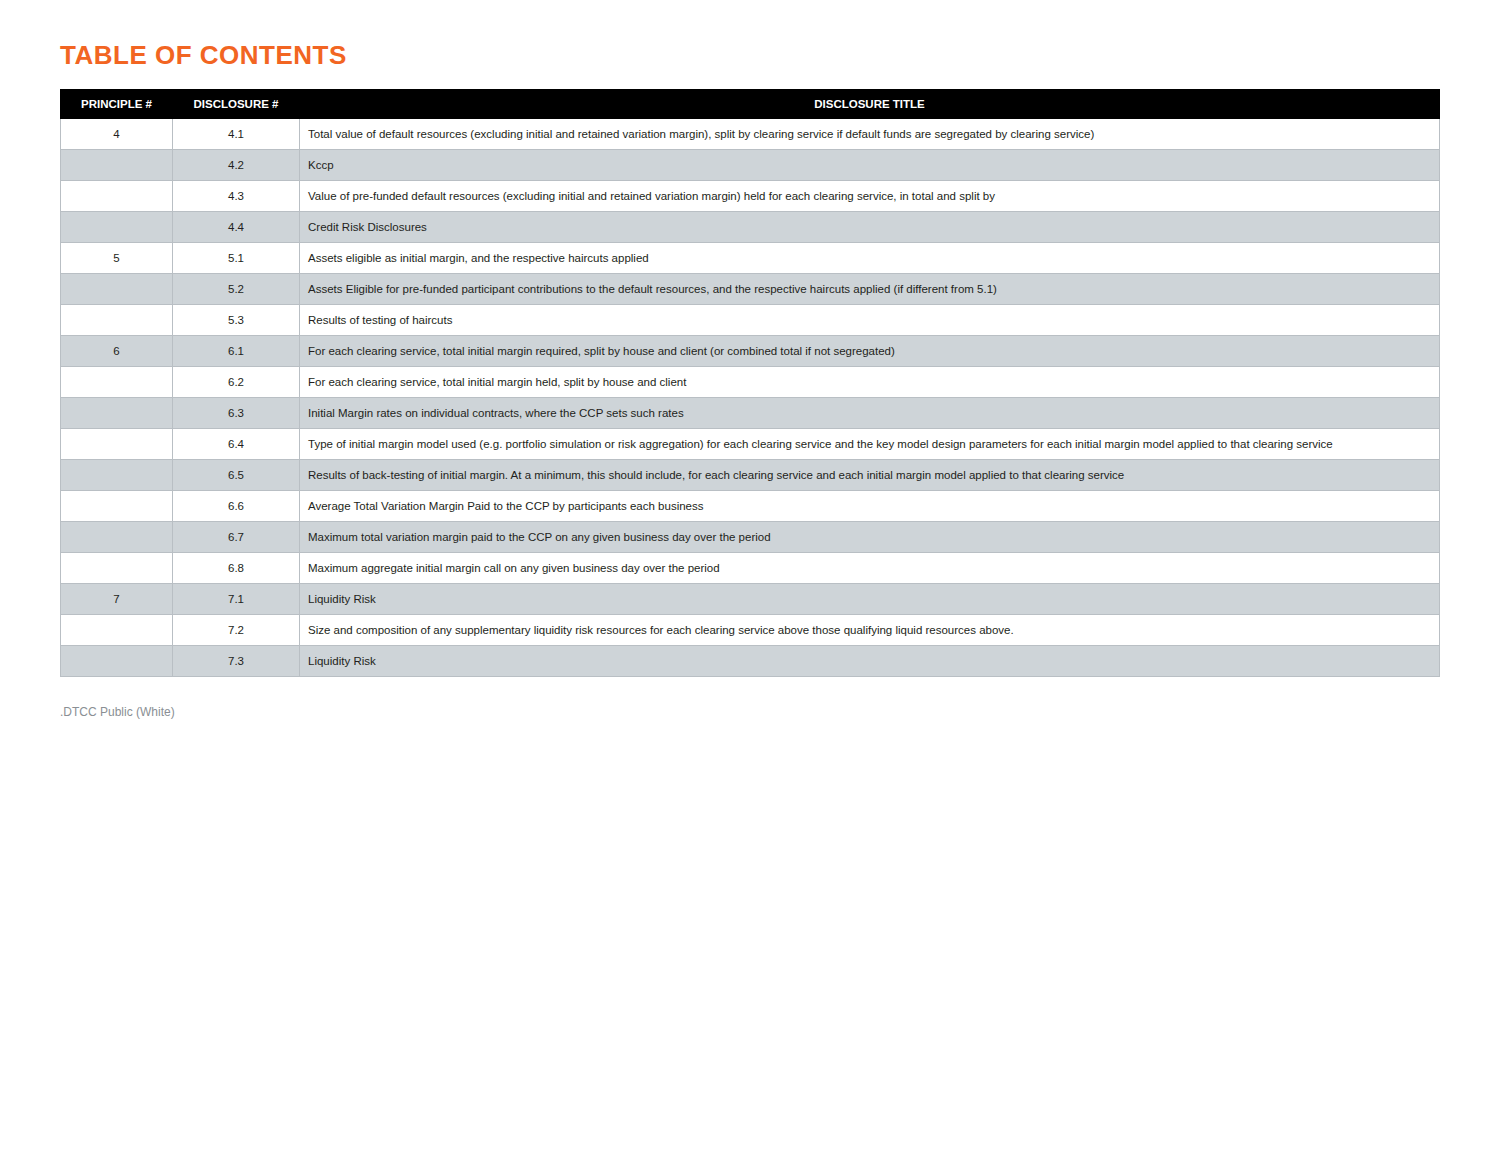TABLE OF CONTENTS
| PRINCIPLE # | DISCLOSURE # | DISCLOSURE TITLE |
| --- | --- | --- |
| 4 | 4.1 | Total value of default resources (excluding initial and retained variation margin), split by clearing service if default funds are segregated by clearing service) |
| | 4.2 | Kccp |
| | 4.3 | Value of pre-funded default resources (excluding initial and retained variation margin) held for each clearing service, in total and split by |
| | 4.4 | Credit Risk Disclosures |
| 5 | 5.1 | Assets eligible as initial margin, and the respective haircuts applied |
| | 5.2 | Assets Eligible for pre-funded participant contributions to the default resources, and the respective haircuts applied (if different from 5.1) |
| | 5.3 | Results of testing of haircuts |
| 6 | 6.1 | For each clearing service, total initial margin required, split by house and client (or combined total if not segregated) |
| | 6.2 | For each clearing service, total initial margin held, split by house and client |
| | 6.3 | Initial Margin rates on individual contracts, where the CCP sets such rates |
| | 6.4 | Type of initial margin model used (e.g. portfolio simulation or risk aggregation) for each clearing service and the key model design parameters for each initial margin model applied to that clearing service |
| | 6.5 | Results of back-testing of initial margin. At a minimum, this should include, for each clearing service and each initial margin model applied to that clearing service |
| | 6.6 | Average Total Variation Margin Paid to the CCP by participants each business |
| | 6.7 | Maximum total variation margin paid to the CCP on any given business day over the period |
| | 6.8 | Maximum aggregate initial margin call on any given business day over the period |
| 7 | 7.1 | Liquidity Risk |
| | 7.2 | Size and composition of any supplementary liquidity risk resources for each clearing service above those qualifying liquid resources above. |
| | 7.3 | Liquidity Risk |
.DTCC Public (White)